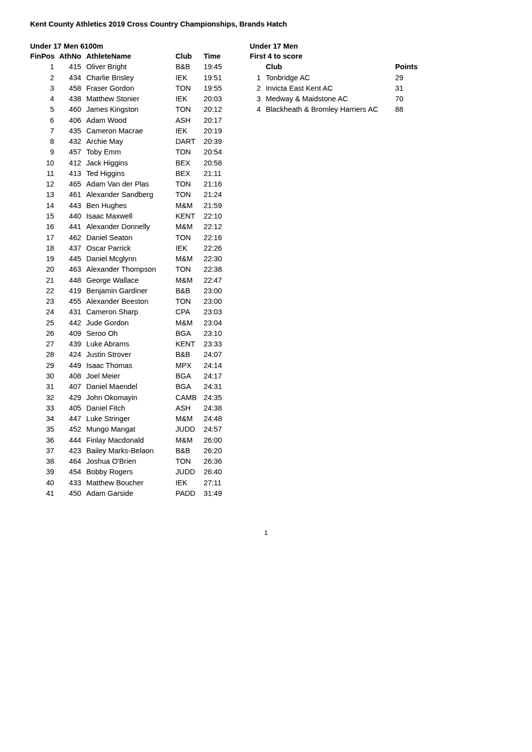Kent County Athletics 2019 Cross Country Championships, Brands Hatch
Under 17 Men 6100m
| FinPos | AthNo | AthleteName | Club | Time |
| --- | --- | --- | --- | --- |
| 1 | 415 | Oliver Bright | B&B | 19:45 |
| 2 | 434 | Charlie Brisley | IEK | 19:51 |
| 3 | 458 | Fraser Gordon | TON | 19:55 |
| 4 | 438 | Matthew Stonier | IEK | 20:03 |
| 5 | 460 | James Kingston | TON | 20:12 |
| 6 | 406 | Adam Wood | ASH | 20:17 |
| 7 | 435 | Cameron Macrae | IEK | 20:19 |
| 8 | 432 | Archie May | DART | 20:39 |
| 9 | 457 | Toby Emm | TON | 20:54 |
| 10 | 412 | Jack Higgins | BEX | 20:58 |
| 11 | 413 | Ted Higgins | BEX | 21:11 |
| 12 | 465 | Adam Van der Plas | TON | 21:16 |
| 13 | 461 | Alexander Sandberg | TON | 21:24 |
| 14 | 443 | Ben Hughes | M&M | 21:59 |
| 15 | 440 | Isaac Maxwell | KENT | 22:10 |
| 16 | 441 | Alexander Donnelly | M&M | 22:12 |
| 17 | 462 | Daniel Seaton | TON | 22:16 |
| 18 | 437 | Oscar Parrick | IEK | 22:26 |
| 19 | 445 | Daniel Mcglynn | M&M | 22:30 |
| 20 | 463 | Alexander Thompson | TON | 22:38 |
| 21 | 448 | George Wallace | M&M | 22:47 |
| 22 | 419 | Benjamin Gardiner | B&B | 23:00 |
| 23 | 455 | Alexander Beeston | TON | 23:00 |
| 24 | 431 | Cameron Sharp | CPA | 23:03 |
| 25 | 442 | Jude Gordon | M&M | 23:04 |
| 26 | 409 | Seroo Oh | BGA | 23:10 |
| 27 | 439 | Luke Abrams | KENT | 23:33 |
| 28 | 424 | Justin Strover | B&B | 24:07 |
| 29 | 449 | Isaac Thomas | MPX | 24:14 |
| 30 | 408 | Joel Meier | BGA | 24:17 |
| 31 | 407 | Daniel Maendel | BGA | 24:31 |
| 32 | 429 | John Okomayin | CAMB | 24:35 |
| 33 | 405 | Daniel Fitch | ASH | 24:38 |
| 34 | 447 | Luke Stringer | M&M | 24:48 |
| 35 | 452 | Mungo Mangat | JUDD | 24:57 |
| 36 | 444 | Finlay Macdonald | M&M | 26:00 |
| 37 | 423 | Bailey Marks-Belaon | B&B | 26:20 |
| 38 | 464 | Joshua O'Brien | TON | 26:36 |
| 39 | 454 | Bobby Rogers | JUDD | 26:40 |
| 40 | 433 | Matthew Boucher | IEK | 27:11 |
| 41 | 450 | Adam Garside | PADD | 31:49 |
Under 17 Men
| First 4 to score | |
| --- | --- |
| | Club | Points |
| 1 | Tonbridge AC | 29 |
| 2 | Invicta East Kent AC | 31 |
| 3 | Medway & Maidstone AC | 70 |
| 4 | Blackheath & Bromley Harriers AC | 88 |
1